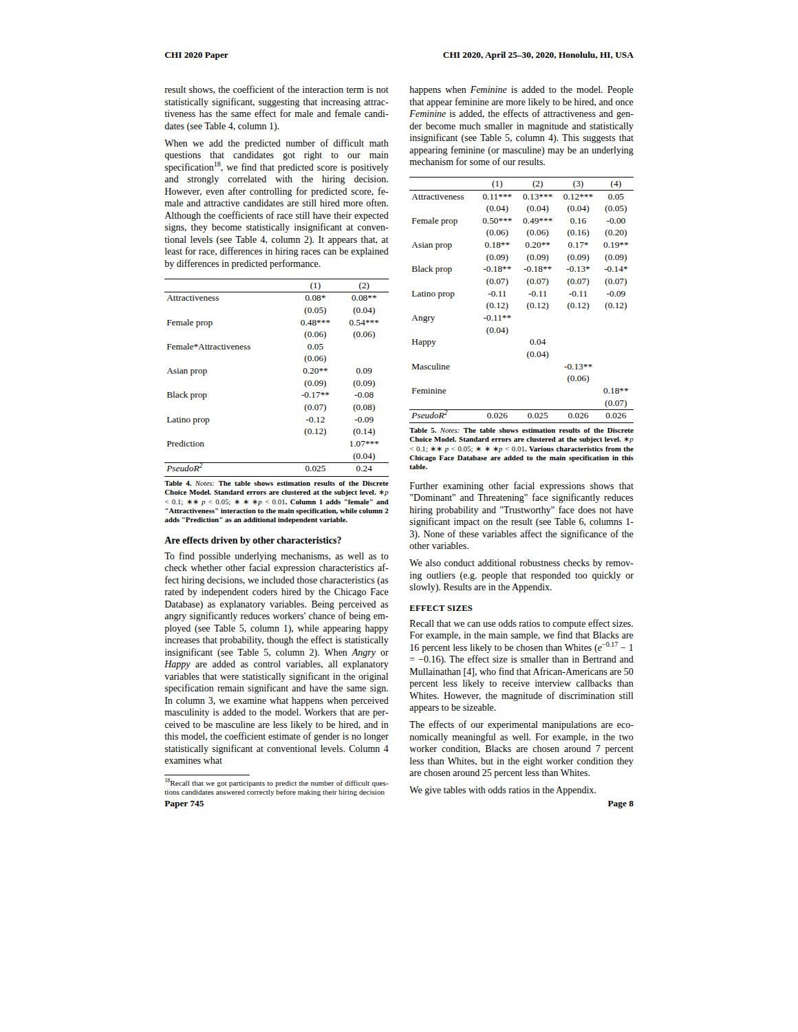CHI 2020 Paper CHI 2020, April 25–30, 2020, Honolulu, HI, USA
result shows, the coefficient of the interaction term is not statistically significant, suggesting that increasing attractiveness has the same effect for male and female candidates (see Table 4, column 1).
When we add the predicted number of difficult math questions that candidates got right to our main specification18, we find that predicted score is positively and strongly correlated with the hiring decision. However, even after controlling for predicted score, female and attractive candidates are still hired more often. Although the coefficients of race still have their expected signs, they become statistically insignificant at conventional levels (see Table 4, column 2). It appears that, at least for race, differences in hiring races can be explained by differences in predicted performance.
| | (1) | (2) |
| Attractiveness | 0.08* | 0.08** |
| | (0.05) | (0.04) |
| Female prop | 0.48*** | 0.54*** |
| | (0.06) | (0.06) |
| Female*Attractiveness | 0.05 | |
| | (0.06) | |
| Asian prop | 0.20** | 0.09 |
| | (0.09) | (0.09) |
| Black prop | -0.17** | -0.08 |
| | (0.07) | (0.08) |
| Latino prop | -0.12 | -0.09 |
| | (0.12) | (0.14) |
| Prediction | | 1.07*** |
| | | (0.04) |
| PseudoR 2 | 0.025 | 0.24 |
Table 4. Notes: The table shows estimation results of the Discrete Choice Model. Standard errors are clustered at the subject level. ∗p < 0.1; ∗∗ p < 0.05; ∗ ∗ ∗p < 0.01. Column 1 adds "female" and "Attractiveness" interaction to the main specification, while column 2 adds "Prediction" as an additional independent variable.
Are effects driven by other characteristics?
To find possible underlying mechanisms, as well as to check whether other facial expression characteristics affect hiring decisions, we included those characteristics (as rated by independent coders hired by the Chicago Face Database) as explanatory variables. Being perceived as angry significantly reduces workers' chance of being employed (see Table 5, column 1), while appearing happy increases that probability, though the effect is statistically insignificant (see Table 5, column 2). When Angry or Happy are added as control variables, all explanatory variables that were statistically significant in the original specification remain significant and have the same sign. In column 3, we examine what happens when perceived masculinity is added to the model. Workers that are perceived to be masculine are less likely to be hired, and in this model, the coefficient estimate of gender is no longer statistically significant at conventional levels. Column 4 examines what
18Recall that we got participants to predict the number of difficult questions candidates answered correctly before making their hiring decision
happens when Feminine is added to the model. People that appear feminine are more likely to be hired, and once Feminine is added, the effects of attractiveness and gender become much smaller in magnitude and statistically insignificant (see Table 5, column 4). This suggests that appearing feminine (or masculine) may be an underlying mechanism for some of our results.
| | (1) | (2) | (3) | (4) |
| Attractiveness | 0.11*** | 0.13*** | 0.12*** | 0.05 |
| | (0.04) | (0.04) | (0.04) | (0.05) |
| Female prop | 0.50*** | 0.49*** | 0.16 | -0.00 |
| | (0.06) | (0.06) | (0.16) | (0.20) |
| Asian prop | 0.18** | 0.20** | 0.17* | 0.19** |
| | (0.09) | (0.09) | (0.09) | (0.09) |
| Black prop | -0.18** | -0.18** | -0.13* | -0.14* |
| | (0.07) | (0.07) | (0.07) | (0.07) |
| Latino prop | -0.11 | -0.11 | -0.11 | -0.09 |
| | (0.12) | (0.12) | (0.12) | (0.12) |
| Angry | -0.11** | | | |
| | (0.04) | | | |
| Happy | | 0.04 | | |
| | | (0.04) | | |
| Masculine | | | -0.13** | |
| | | | (0.06) | |
| Feminine | | | | 0.18** |
| | | | | (0.07) |
| PseudoR 2 | 0.026 | 0.025 | 0.026 | 0.026 |
Table 5. Notes: The table shows estimation results of the Discrete Choice Model. Standard errors are clustered at the subject level. ∗p < 0.1; ∗∗ p < 0.05; ∗ ∗ ∗p < 0.01. Various characteristics from the Chicago Face Database are added to the main specification in this table.
Further examining other facial expressions shows that "Dominant" and Threatening" face significantly reduces hiring probability and "Trustworthy" face does not have significant impact on the result (see Table 6, columns 1-3). None of these variables affect the significance of the other variables.
We also conduct additional robustness checks by removing outliers (e.g. people that responded too quickly or slowly). Results are in the Appendix.
Effect Sizes
Recall that we can use odds ratios to compute effect sizes. For example, in the main sample, we find that Blacks are 16 percent less likely to be chosen than Whites (e−0.17 − 1 = −0.16). The effect size is smaller than in Bertrand and Mullainathan [4], who find that African-Americans are 50 percent less likely to receive interview callbacks than Whites. However, the magnitude of discrimination still appears to be sizeable.
The effects of our experimental manipulations are economically meaningful as well. For example, in the two worker condition, Blacks are chosen around 7 percent less than Whites, but in the eight worker condition they are chosen around 25 percent less than Whites.
We give tables with odds ratios in the Appendix.
Paper 745 Page 8